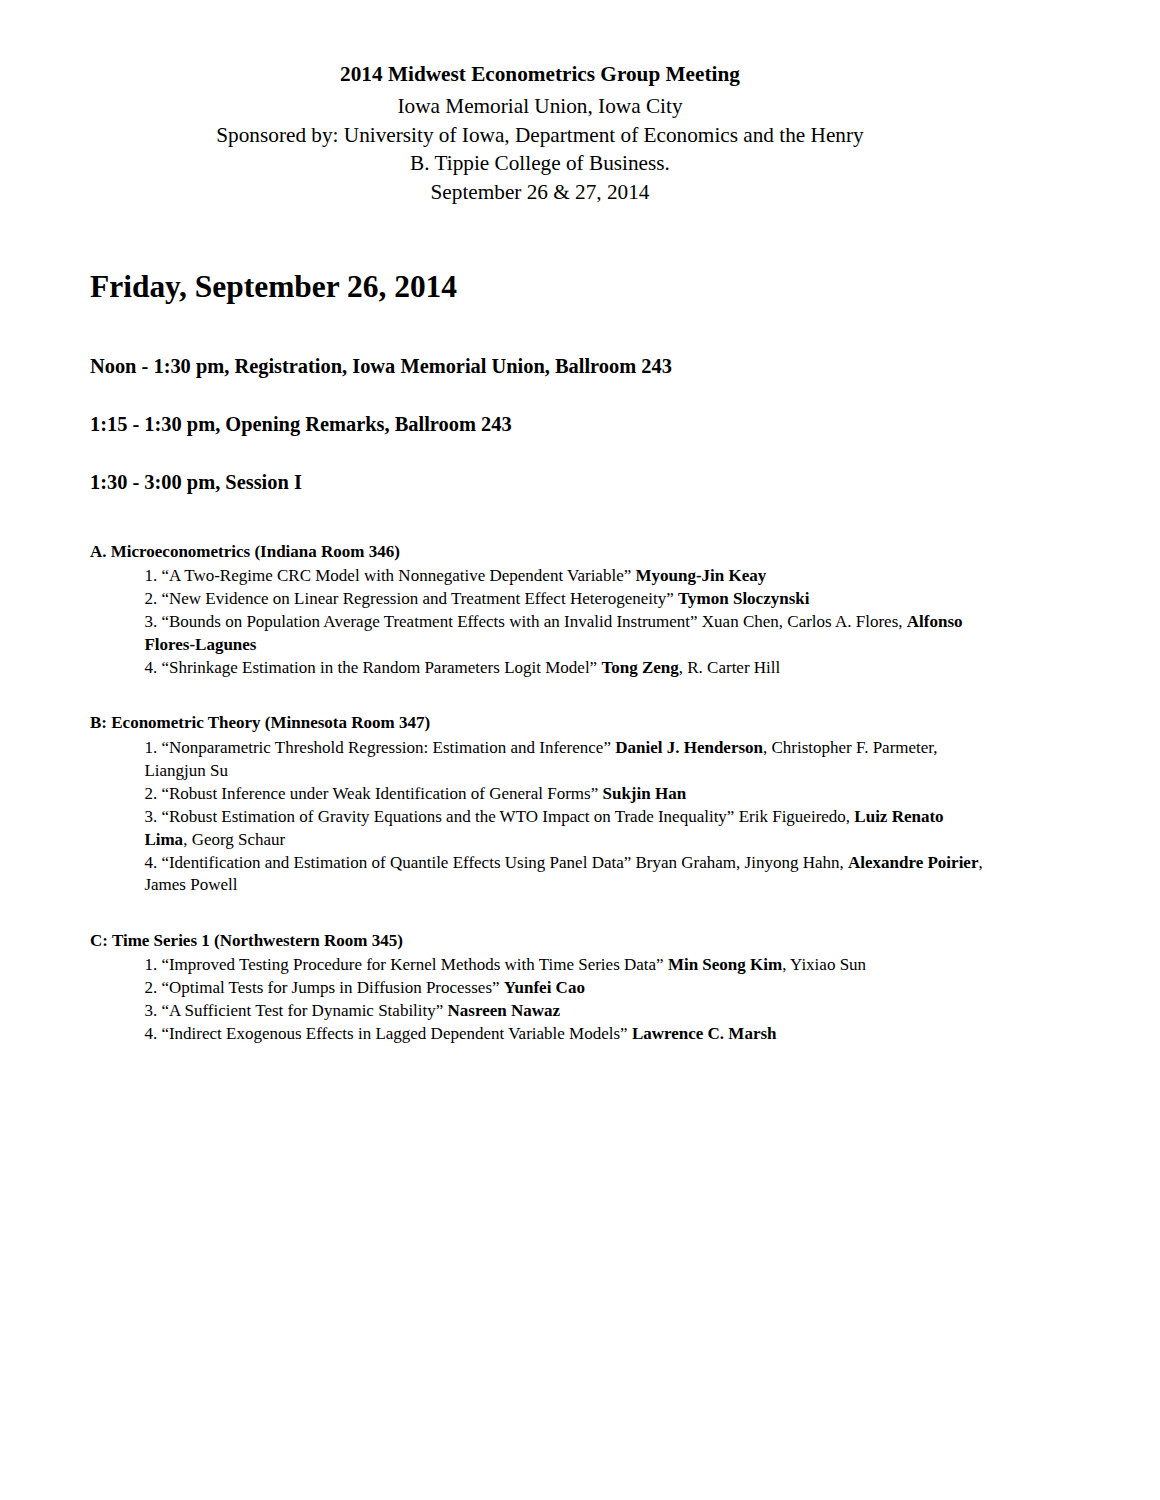2014 Midwest Econometrics Group Meeting
Iowa Memorial Union, Iowa City
Sponsored by: University of Iowa, Department of Economics and the Henry
B. Tippie College of Business.
September 26 & 27, 2014
Friday, September 26, 2014
Noon - 1:30 pm, Registration, Iowa Memorial Union, Ballroom 243
1:15 - 1:30 pm, Opening Remarks, Ballroom 243
1:30 - 3:00 pm, Session I
A. Microeconometrics (Indiana Room 346)
1. “A Two-Regime CRC Model with Nonnegative Dependent Variable” Myoung-Jin Keay
2. “New Evidence on Linear Regression and Treatment Effect Heterogeneity” Tymon Sloczynski
3. “Bounds on Population Average Treatment Effects with an Invalid Instrument” Xuan Chen, Carlos A. Flores, Alfonso Flores-Lagunes
4. “Shrinkage Estimation in the Random Parameters Logit Model” Tong Zeng, R. Carter Hill
B: Econometric Theory (Minnesota Room 347)
1. “Nonparametric Threshold Regression: Estimation and Inference” Daniel J. Henderson, Christopher F. Parmeter, Liangjun Su
2. “Robust Inference under Weak Identification of General Forms” Sukjin Han
3. “Robust Estimation of Gravity Equations and the WTO Impact on Trade Inequality” Erik Figueiredo, Luiz Renato Lima, Georg Schaur
4. “Identification and Estimation of Quantile Effects Using Panel Data” Bryan Graham, Jinyong Hahn, Alexandre Poirier, James Powell
C: Time Series 1 (Northwestern Room 345)
1. “Improved Testing Procedure for Kernel Methods with Time Series Data” Min Seong Kim, Yixiao Sun
2. “Optimal Tests for Jumps in Diffusion Processes” Yunfei Cao
3. “A Sufficient Test for Dynamic Stability” Nasreen Nawaz
4. “Indirect Exogenous Effects in Lagged Dependent Variable Models” Lawrence C. Marsh